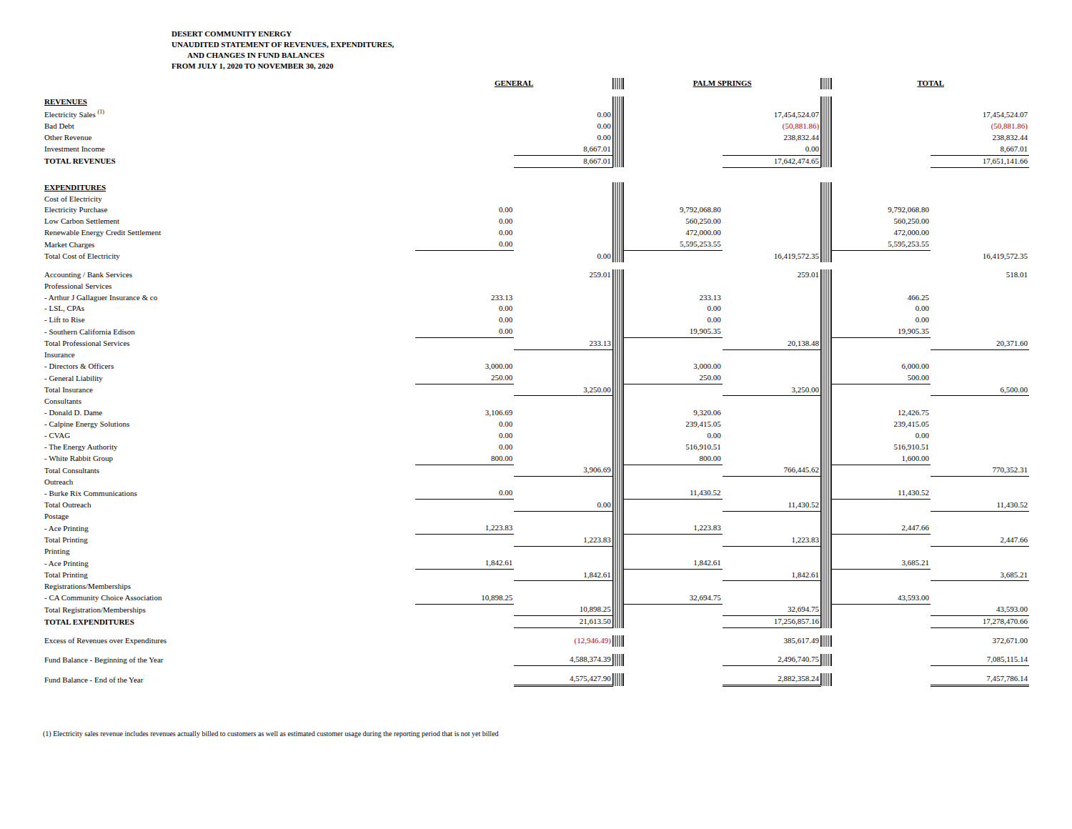DESERT COMMUNITY ENERGY
UNAUDITED STATEMENT OF REVENUES, EXPENDITURES,
AND CHANGES IN FUND BALANCES
FROM JULY 1, 2020 TO NOVEMBER 30, 2020
| | GENERAL | | PALM SPRINGS | | TOTAL |
| REVENUES | | | | | | | | |
| Electricity Sales (1) | | 0.00 | | | 17,454,524.07 | | | 17,454,524.07 |
| Bad Debt | | 0.00 | | | (50,881.86) | | | (50,881.86) |
| Other Revenue | | 0.00 | | | 238,832.44 | | | 238,832.44 |
| Investment Income | | 8,667.01 | | | 0.00 | | | 8,667.01 |
| TOTAL REVENUES | | 8,667.01 | | | 17,642,474.65 | | | 17,651,141.66 |
| EXPENDITURES | | | | | | | | |
| Cost of Electricity | | | | | | | | |
| Electricity Purchase | 0.00 | | | 9,792,068.80 | | | 9,792,068.80 | |
| Low Carbon Settlement | 0.00 | | | 560,250.00 | | | 560,250.00 | |
| Renewable Energy Credit Settlement | 0.00 | | | 472,000.00 | | | 472,000.00 | |
| Market Charges | 0.00 | | | 5,595,253.55 | | | 5,595,253.55 | |
| Total Cost of Electricity | | 0.00 | | | 16,419,572.35 | | | 16,419,572.35 |
| Accounting / Bank Services | | 259.01 | | | 259.01 | | | 518.01 |
| Professional Services | | | | | | | | |
| - Arthur J Gallaguer Insurance & co | 233.13 | | | 233.13 | | | 466.25 | |
| - LSL, CPAs | 0.00 | | | 0.00 | | | 0.00 | |
| - Lift to Rise | 0.00 | | | 0.00 | | | 0.00 | |
| - Southern California Edison | 0.00 | | | 19,905.35 | | | 19,905.35 | |
| Total Professional Services | | 233.13 | | | 20,138.48 | | | 20,371.60 |
| Insurance | | | | | | | | |
| - Directors & Officers | 3,000.00 | | | 3,000.00 | | | 6,000.00 | |
| - General Liability | 250.00 | | | 250.00 | | | 500.00 | |
| Total Insurance | | 3,250.00 | | | 3,250.00 | | | 6,500.00 |
| Consultants | | | | | | | | |
| - Donald D. Dame | 3,106.69 | | | 9,320.06 | | | 12,426.75 | |
| - Calpine Energy Solutions | 0.00 | | | 239,415.05 | | | 239,415.05 | |
| - CVAG | 0.00 | | | 0.00 | | | 0.00 | |
| - The Energy Authority | 0.00 | | | 516,910.51 | | | 516,910.51 | |
| - White Rabbit Group | 800.00 | | | 800.00 | | | 1,600.00 | |
| Total Consultants | | 3,906.69 | | | 766,445.62 | | | 770,352.31 |
| Outreach | | | | | | | | |
| - Burke Rix Communications | 0.00 | | | 11,430.52 | | | 11,430.52 | |
| Total Outreach | | 0.00 | | | 11,430.52 | | | 11,430.52 |
| Postage | | | | | | | | |
| - Ace Printing | 1,223.83 | | | 1,223.83 | | | 2,447.66 | |
| Total Printing | | 1,223.83 | | | 1,223.83 | | | 2,447.66 |
| Printing | | | | | | | | |
| - Ace Printing | 1,842.61 | | | 1,842.61 | | | 3,685.21 | |
| Total Printing | | 1,842.61 | | | 1,842.61 | | | 3,685.21 |
| Registrations/Memberships | | | | | | | | |
| - CA Community Choice Association | 10,898.25 | | | 32,694.75 | | | 43,593.00 | |
| Total Registration/Memberships | | 10,898.25 | | | 32,694.75 | | | 43,593.00 |
| TOTAL EXPENDITURES | | 21,613.50 | | | 17,256,857.16 | | | 17,278,470.66 |
| Excess of Revenues over Expenditures | | (12,946.49) | | | 385,617.49 | | | 372,671.00 |
| Fund Balance - Beginning of the Year | | 4,588,374.39 | | | 2,496,740.75 | | | 7,085,115.14 |
| Fund Balance - End of the Year | | 4,575,427.90 | | | 2,882,358.24 | | | 7,457,786.14 |
(1) Electricity sales revenue includes revenues actually billed to customers as well as estimated customer usage during the reporting period that is not yet billed